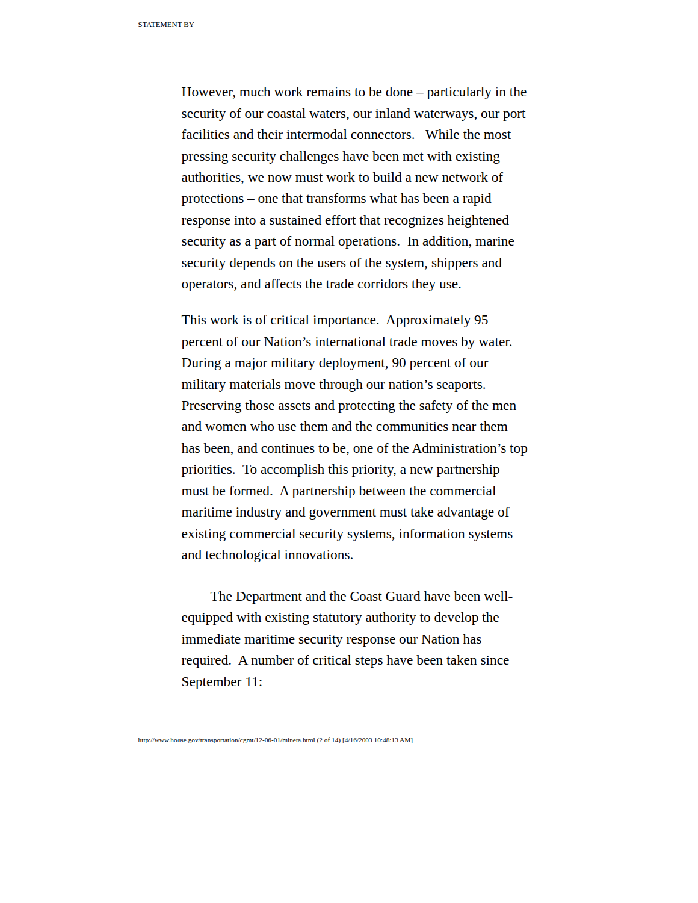STATEMENT BY
However, much work remains to be done – particularly in the security of our coastal waters, our inland waterways, our port facilities and their intermodal connectors. While the most pressing security challenges have been met with existing authorities, we now must work to build a new network of protections – one that transforms what has been a rapid response into a sustained effort that recognizes heightened security as a part of normal operations. In addition, marine security depends on the users of the system, shippers and operators, and affects the trade corridors they use.
This work is of critical importance. Approximately 95 percent of our Nation’s international trade moves by water. During a major military deployment, 90 percent of our military materials move through our nation’s seaports. Preserving those assets and protecting the safety of the men and women who use them and the communities near them has been, and continues to be, one of the Administration’s top priorities. To accomplish this priority, a new partnership must be formed. A partnership between the commercial maritime industry and government must take advantage of existing commercial security systems, information systems and technological innovations.
The Department and the Coast Guard have been well-equipped with existing statutory authority to develop the immediate maritime security response our Nation has required. A number of critical steps have been taken since September 11:
http://www.house.gov/transportation/cgmt/12-06-01/mineta.html (2 of 14) [4/16/2003 10:48:13 AM]